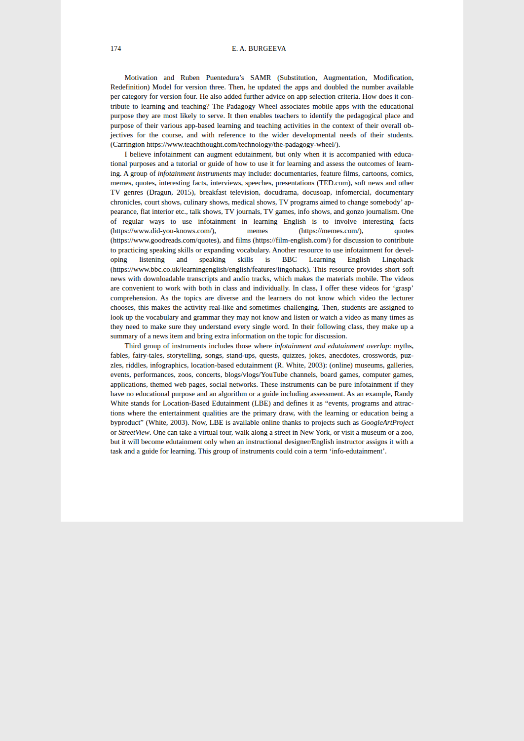174 E. A. BURGEEVA
Motivation and Ruben Puentedura’s SAMR (Substitution, Augmentation, Modification, Redefinition) Model for version three. Then, he updated the apps and doubled the number available per category for version four. He also added further advice on app selection criteria. How does it contribute to learning and teaching? The Padagogy Wheel associates mobile apps with the educational purpose they are most likely to serve. It then enables teachers to identify the pedagogical place and purpose of their various app-based learning and teaching activities in the context of their overall objectives for the course, and with reference to the wider developmental needs of their students. (Carrington https://www.teachthought.com/technology/the-padagogy-wheel/).
I believe infotainment can augment edutainment, but only when it is accompanied with educational purposes and a tutorial or guide of how to use it for learning and assess the outcomes of learning. A group of infotainment instruments may include: documentaries, feature films, cartoons, comics, memes, quotes, interesting facts, interviews, speeches, presentations (TED.com), soft news and other TV genres (Dragun, 2015), breakfast television, docudrama, docusoap, infomercial, documentary chronicles, court shows, culinary shows, medical shows, TV programs aimed to change somebody’ appearance, flat interior etc., talk shows, TV journals, TV games, info shows, and gonzo journalism. One of regular ways to use infotainment in learning English is to involve interesting facts (https://www.did-you-knows.com/), memes (https://memes.com/), quotes (https://www.goodreads.com/quotes), and films (https://film-english.com/) for discussion to contribute to practicing speaking skills or expanding vocabulary. Another resource to use infotainment for developing listening and speaking skills is BBC Learning English Lingohack (https://www.bbc.co.uk/learningenglish/english/features/lingohack). This resource provides short soft news with downloadable transcripts and audio tracks, which makes the materials mobile. The videos are convenient to work with both in class and individually. In class, I offer these videos for ‘grasp’ comprehension. As the topics are diverse and the learners do not know which video the lecturer chooses, this makes the activity real-like and sometimes challenging. Then, students are assigned to look up the vocabulary and grammar they may not know and listen or watch a video as many times as they need to make sure they understand every single word. In their following class, they make up a summary of a news item and bring extra information on the topic for discussion.
Third group of instruments includes those where infotainment and edutainment overlap: myths, fables, fairy-tales, storytelling, songs, stand-ups, quests, quizzes, jokes, anecdotes, crosswords, puzzles, riddles, infographics, location-based edutainment (R. White, 2003): (online) museums, galleries, events, performances, zoos, concerts, blogs/vlogs/YouTube channels, board games, computer games, applications, themed web pages, social networks. These instruments can be pure infotainment if they have no educational purpose and an algorithm or a guide including assessment. As an example, Randy White stands for Location-Based Edutainment (LBE) and defines it as “events, programs and attractions where the entertainment qualities are the primary draw, with the learning or education being a byproduct” (White, 2003). Now, LBE is available online thanks to projects such as GoogleArtProject or StreetView. One can take a virtual tour, walk along a street in New York, or visit a museum or a zoo, but it will become edutainment only when an instructional designer/English instructor assigns it with a task and a guide for learning. This group of instruments could coin a term ‘info-edutainment’.